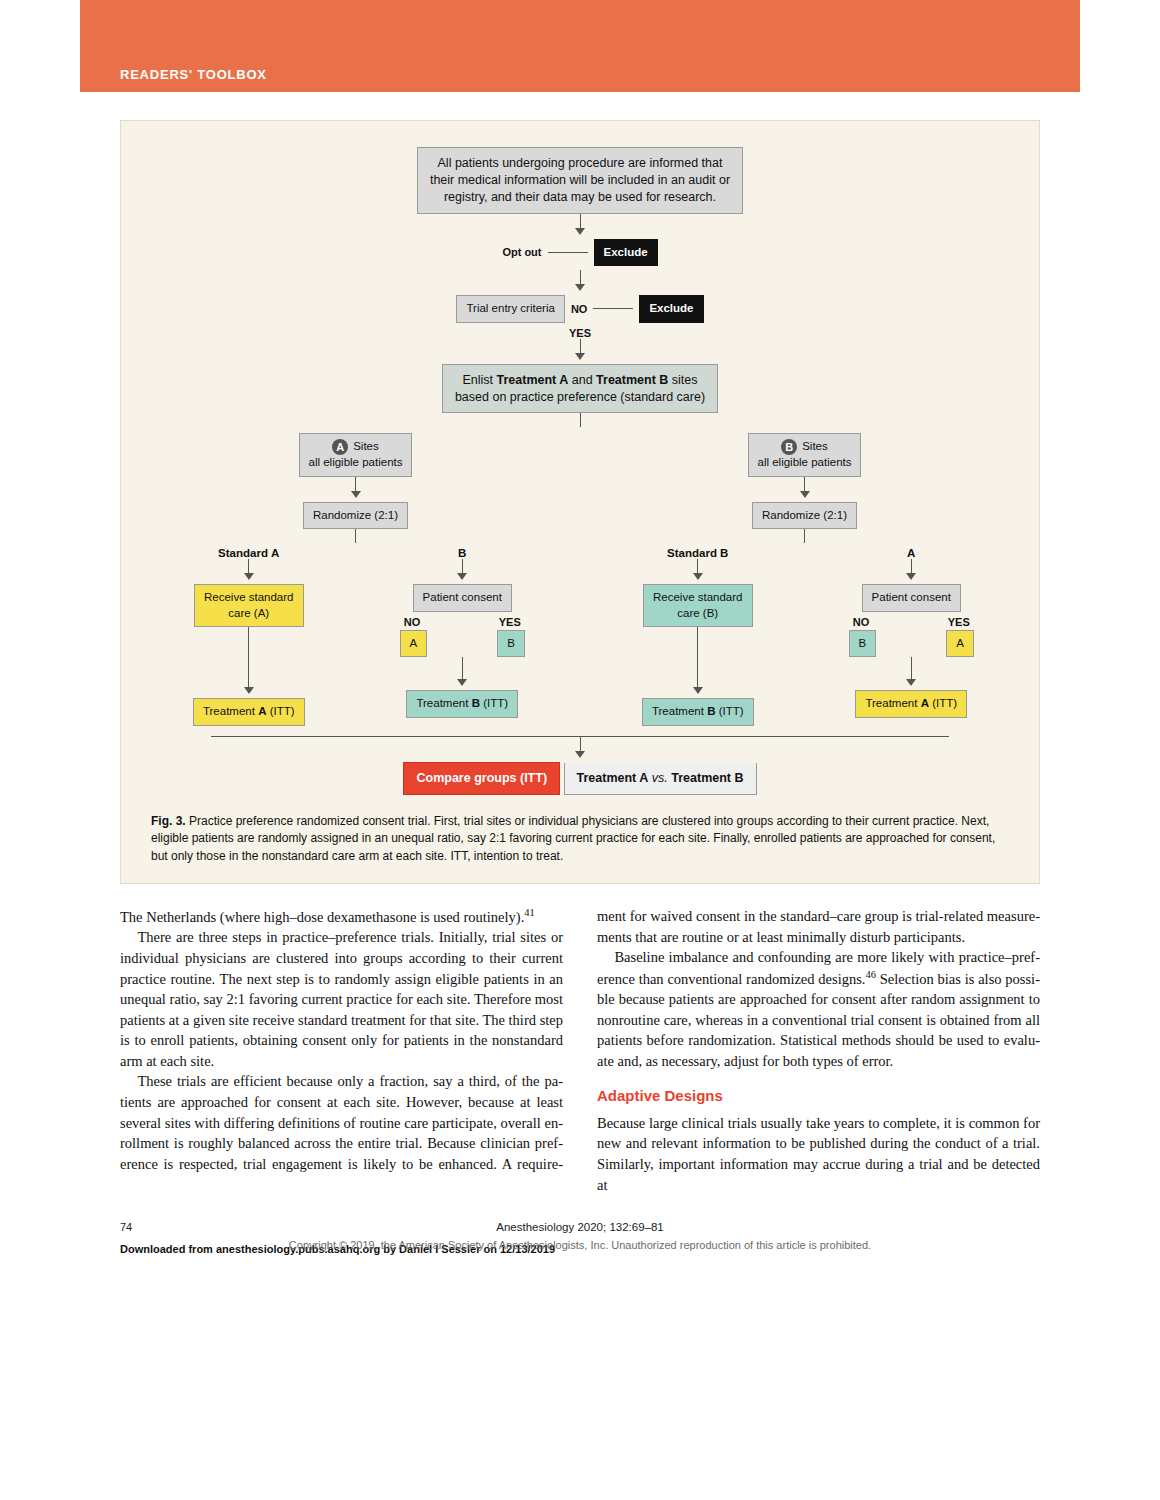READERS' TOOLBOX
All patients undergoing procedure are informed that
their medical information will be included in an audit or
registry, and their data may be used for research.
Opt out Exclude
Trial entry criteria NO Exclude
YES
Enlist Treatment A and Treatment B sites
based on practice preference (standard care)
ASites
all eligible patients
Randomize (2:1)
Standard A
Receive standard
care (A)
Treatment A (ITT)
B
Patient consent
NO YES
A B
Treatment B (ITT)
BSites
all eligible patients
Randomize (2:1)
Standard B
Receive standard
care (B)
Treatment B (ITT)
A
Patient consent
NO YES
B A
Treatment A (ITT)
Compare groups (ITT)
Treatment A vs. Treatment B
Fig. 3. Practice preference randomized consent trial. First, trial sites or individual physicians are clustered into groups according to their current practice. Next, eligible patients are randomly assigned in an unequal ratio, say 2:1 favoring current practice for each site. Finally, enrolled patients are approached for consent, but only those in the nonstandard care arm at each site. ITT, intention to treat.
The Netherlands (where high–dose dexamethasone is used routinely).41
There are three steps in practice–preference trials. Initially, trial sites or individual physicians are clustered into groups according to their current practice routine. The next step is to randomly assign eligible patients in an unequal ratio, say 2:1 favoring current practice for each site. Therefore most patients at a given site receive standard treatment for that site. The third step is to enroll patients, obtaining consent only for patients in the nonstandard arm at each site.
These trials are efficient because only a fraction, say a third, of the patients are approached for consent at each site. However, because at least several sites with differing definitions of routine care participate, overall enrollment is roughly balanced across the entire trial. Because clinician preference is respected, trial engagement is likely to be enhanced. A requirement for waived consent in the standard–care group is trial-related measurements that are routine or at least minimally disturb participants.
Baseline imbalance and confounding are more likely with practice–preference than conventional randomized designs.46 Selection bias is also possible because patients are approached for consent after random assignment to nonroutine care, whereas in a conventional trial consent is obtained from all patients before randomization. Statistical methods should be used to evaluate and, as necessary, adjust for both types of error.
Adaptive Designs
Because large clinical trials usually take years to complete, it is common for new and relevant information to be published during the conduct of a trial. Similarly, important information may accrue during a trial and be detected at
74
Anesthesiology 2020; 132:69–81
Downloaded from anesthesiology.pubs.asahq.org by Daniel I Sessler on 12/13/2019
Copyright © 2019, the American Society of Anesthesiologists, Inc. Unauthorized reproduction of this article is prohibited.